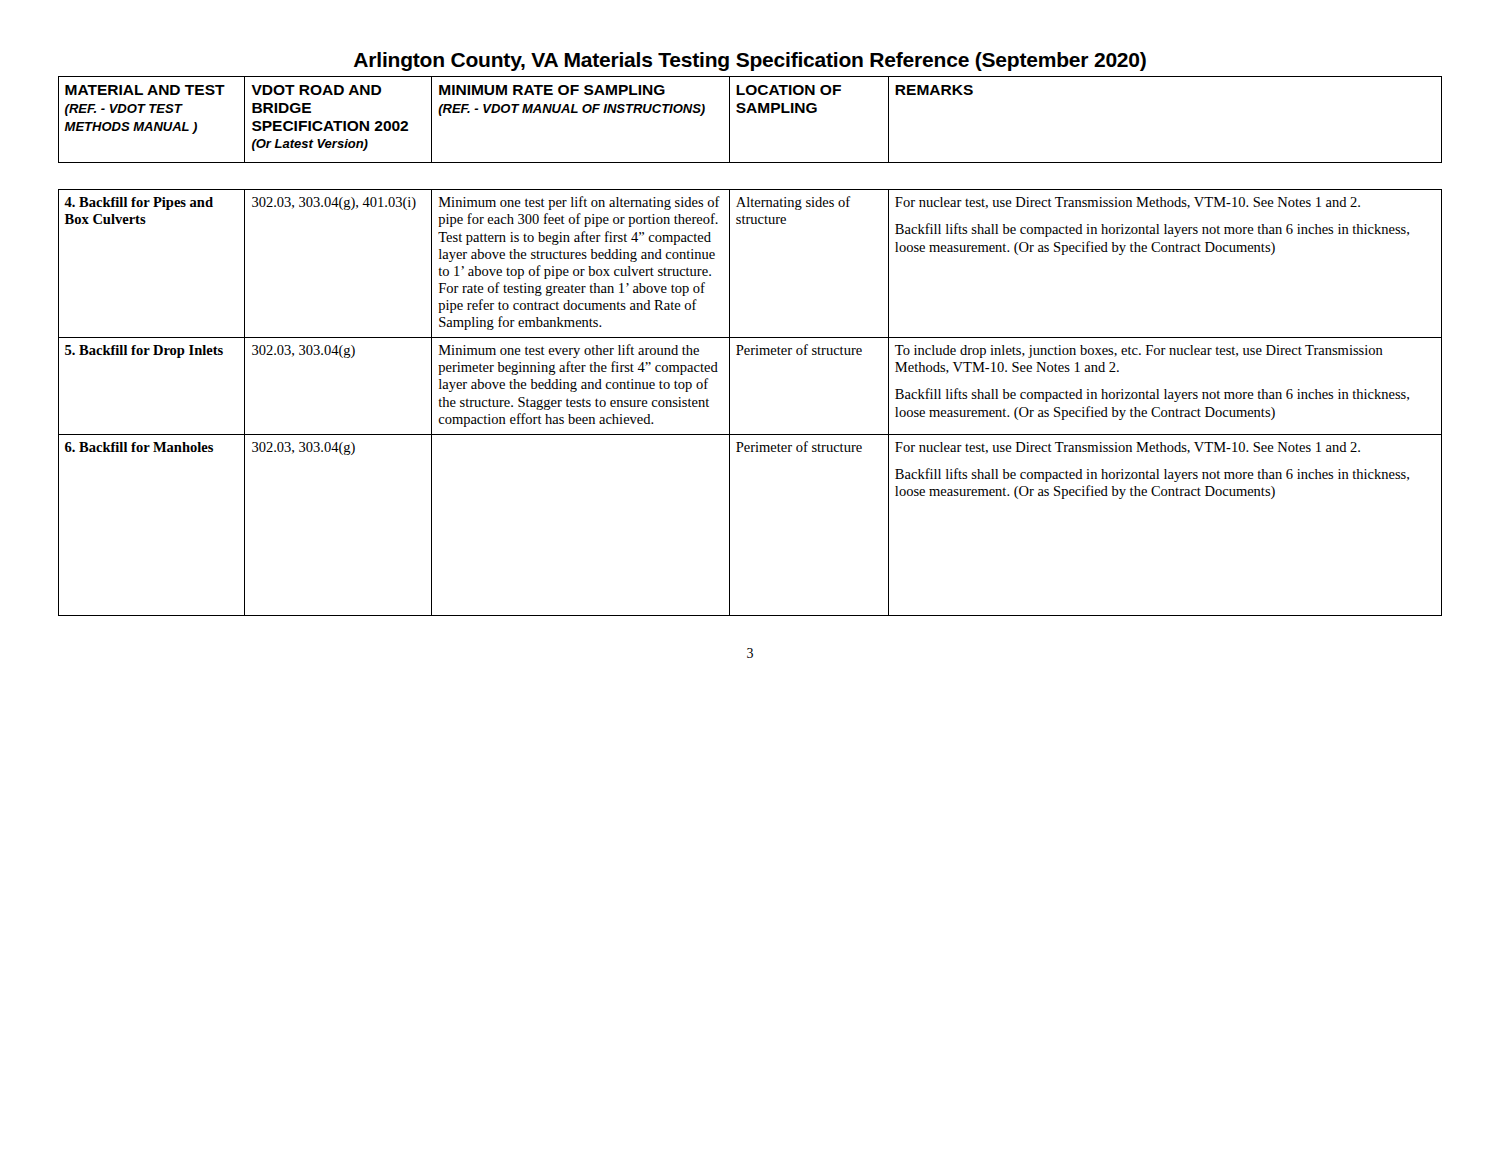Arlington County, VA Materials Testing Specification Reference (September 2020)
| MATERIAL AND TEST (REF. - VDOT TEST METHODS MANUAL ) | VDOT ROAD AND BRIDGE SPECIFICATION 2002 (Or Latest Version) | MINIMUM RATE OF SAMPLING (REF. - VDOT MANUAL OF INSTRUCTIONS) | LOCATION OF SAMPLING | REMARKS |
| 4. Backfill for Pipes and Box Culverts | 302.03, 303.04(g), 401.03(i) | Minimum one test per lift on alternating sides of pipe for each 300 feet of pipe or portion thereof. Test pattern is to begin after first 4” compacted layer above the structures bedding and continue to 1’ above top of pipe or box culvert structure. For rate of testing greater than 1’ above top of pipe refer to contract documents and Rate of Sampling for embankments. | Alternating sides of structure | For nuclear test, use Direct Transmission Methods, VTM-10. See Notes 1 and 2. Backfill lifts shall be compacted in horizontal layers not more than 6 inches in thickness, loose measurement. (Or as Specified by the Contract Documents) |
| 5. Backfill for Drop Inlets | 302.03, 303.04(g) | Minimum one test every other lift around the perimeter beginning after the first 4” compacted layer above the bedding and continue to top of the structure. Stagger tests to ensure consistent compaction effort has been achieved. | Perimeter of structure | To include drop inlets, junction boxes, etc. For nuclear test, use Direct Transmission Methods, VTM-10. See Notes 1 and 2. Backfill lifts shall be compacted in horizontal layers not more than 6 inches in thickness, loose measurement. (Or as Specified by the Contract Documents) |
| 6. Backfill for Manholes | 302.03, 303.04(g) | | Perimeter of structure | For nuclear test, use Direct Transmission Methods, VTM-10. See Notes 1 and 2. Backfill lifts shall be compacted in horizontal layers not more than 6 inches in thickness, loose measurement. (Or as Specified by the Contract Documents) |
3